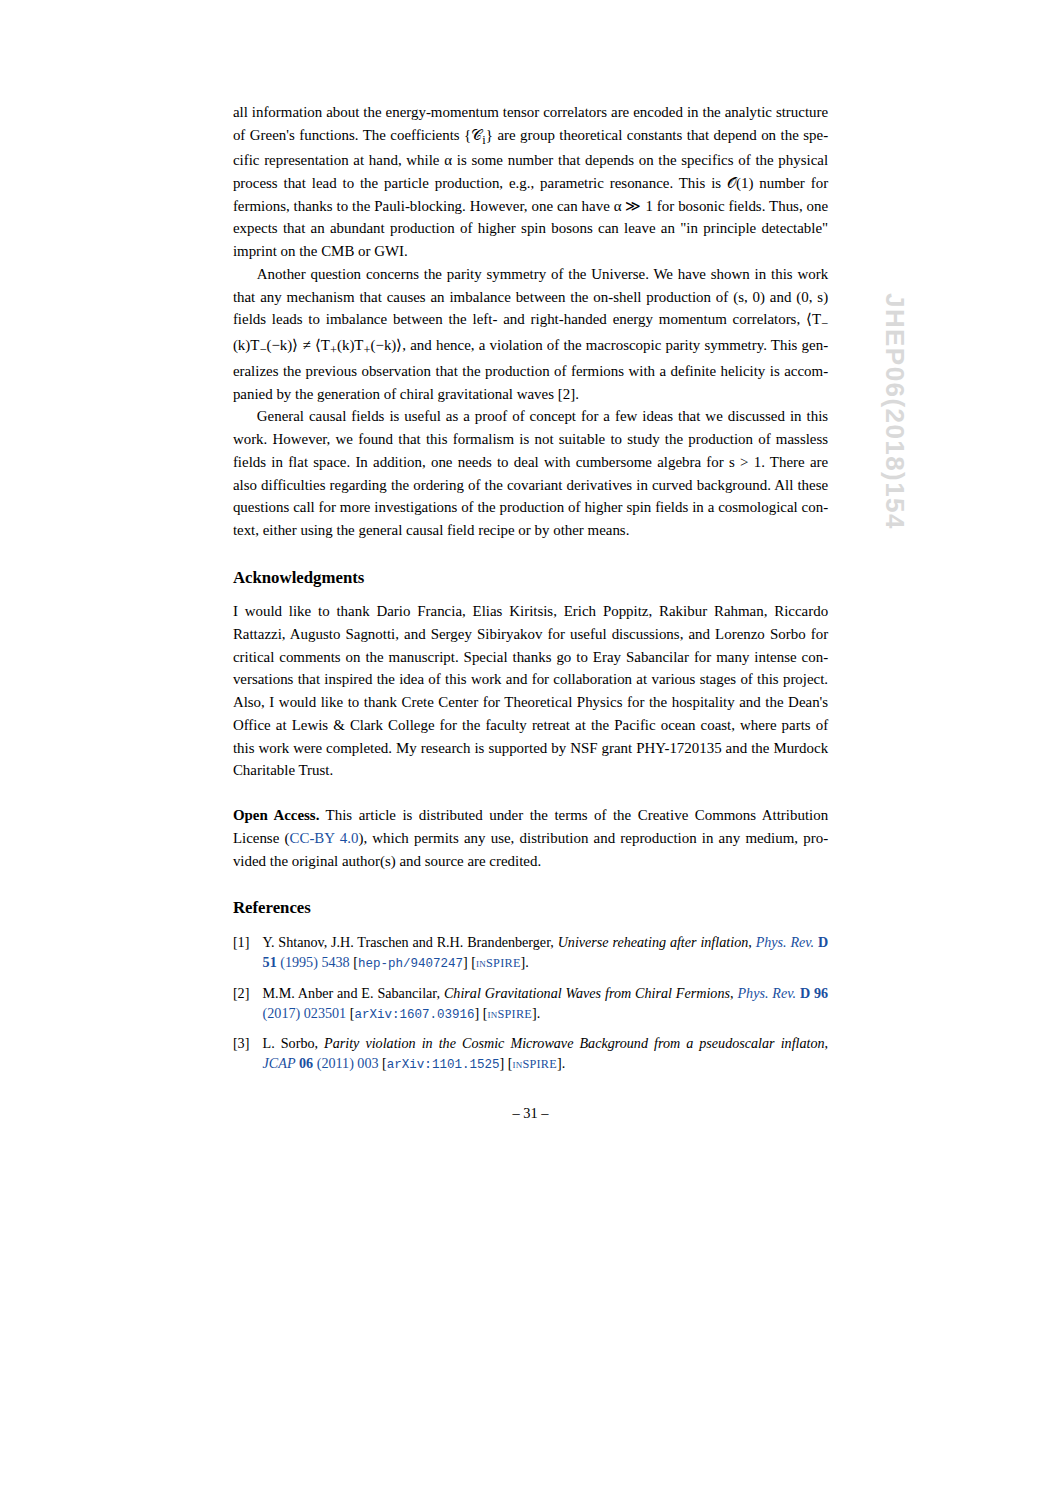JHEP06(2018)154
all information about the energy-momentum tensor correlators are encoded in the analytic structure of Green's functions. The coefficients {𝒞i} are group theoretical constants that depend on the specific representation at hand, while α is some number that depends on the specifics of the physical process that lead to the particle production, e.g., parametric resonance. This is 𝒪(1) number for fermions, thanks to the Pauli-blocking. However, one can have α ≫ 1 for bosonic fields. Thus, one expects that an abundant production of higher spin bosons can leave an "in principle detectable" imprint on the CMB or GWI.
Another question concerns the parity symmetry of the Universe. We have shown in this work that any mechanism that causes an imbalance between the on-shell production of (s, 0) and (0, s) fields leads to imbalance between the left- and right-handed energy momentum correlators, ⟨T−(k)T−(−k)⟩ ≠ ⟨T+(k)T+(−k)⟩, and hence, a violation of the macroscopic parity symmetry. This generalizes the previous observation that the production of fermions with a definite helicity is accompanied by the generation of chiral gravitational waves [2].
General causal fields is useful as a proof of concept for a few ideas that we discussed in this work. However, we found that this formalism is not suitable to study the production of massless fields in flat space. In addition, one needs to deal with cumbersome algebra for s > 1. There are also difficulties regarding the ordering of the covariant derivatives in curved background. All these questions call for more investigations of the production of higher spin fields in a cosmological context, either using the general causal field recipe or by other means.
Acknowledgments
I would like to thank Dario Francia, Elias Kiritsis, Erich Poppitz, Rakibur Rahman, Riccardo Rattazzi, Augusto Sagnotti, and Sergey Sibiryakov for useful discussions, and Lorenzo Sorbo for critical comments on the manuscript. Special thanks go to Eray Sabancilar for many intense conversations that inspired the idea of this work and for collaboration at various stages of this project. Also, I would like to thank Crete Center for Theoretical Physics for the hospitality and the Dean's Office at Lewis & Clark College for the faculty retreat at the Pacific ocean coast, where parts of this work were completed. My research is supported by NSF grant PHY-1720135 and the Murdock Charitable Trust.
Open Access. This article is distributed under the terms of the Creative Commons Attribution License (CC-BY 4.0), which permits any use, distribution and reproduction in any medium, provided the original author(s) and source are credited.
References
Y. Shtanov, J.H. Traschen and R.H. Brandenberger, Universe reheating after inflation, Phys. Rev. D 51 (1995) 5438 [hep-ph/9407247] [inSPIRE].
M.M. Anber and E. Sabancilar, Chiral Gravitational Waves from Chiral Fermions, Phys. Rev. D 96 (2017) 023501 [arXiv:1607.03916] [inSPIRE].
L. Sorbo, Parity violation in the Cosmic Microwave Background from a pseudoscalar inflaton, JCAP 06 (2011) 003 [arXiv:1101.1525] [inSPIRE].
– 31 –